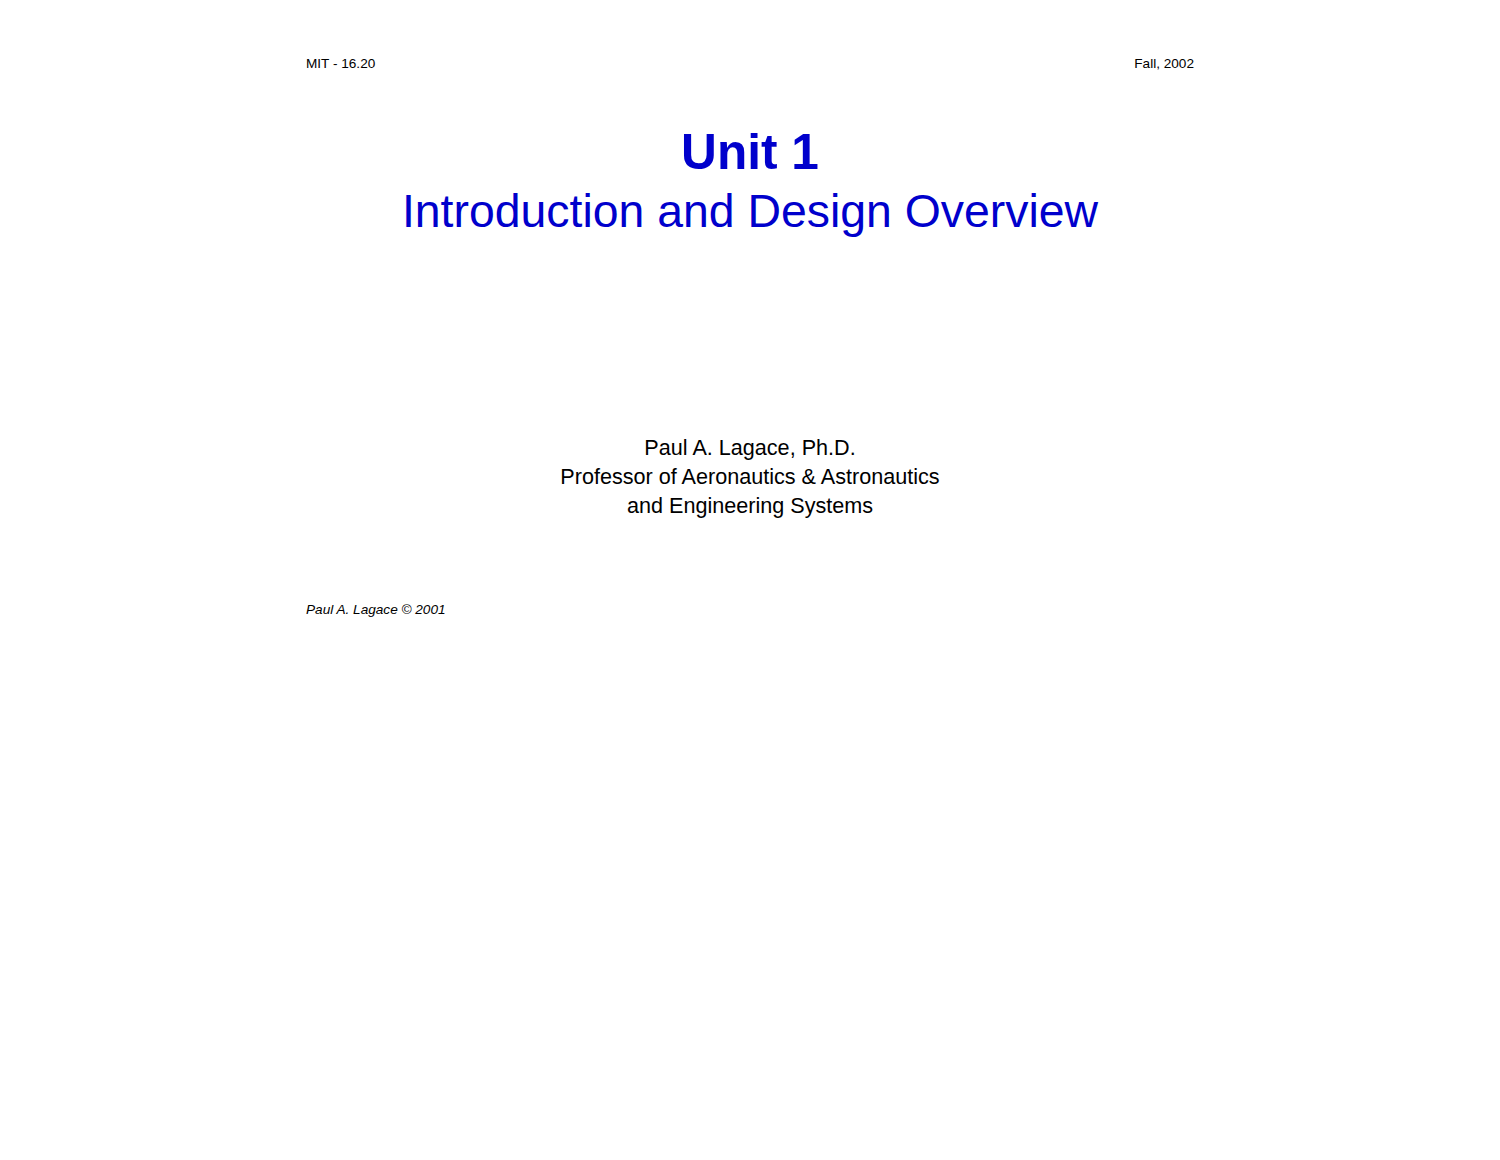MIT - 16.20 Fall, 2002
Unit 1
Introduction and Design Overview
Paul A. Lagace, Ph.D.
Professor of Aeronautics & Astronautics
and Engineering Systems
Paul A. Lagace © 2001